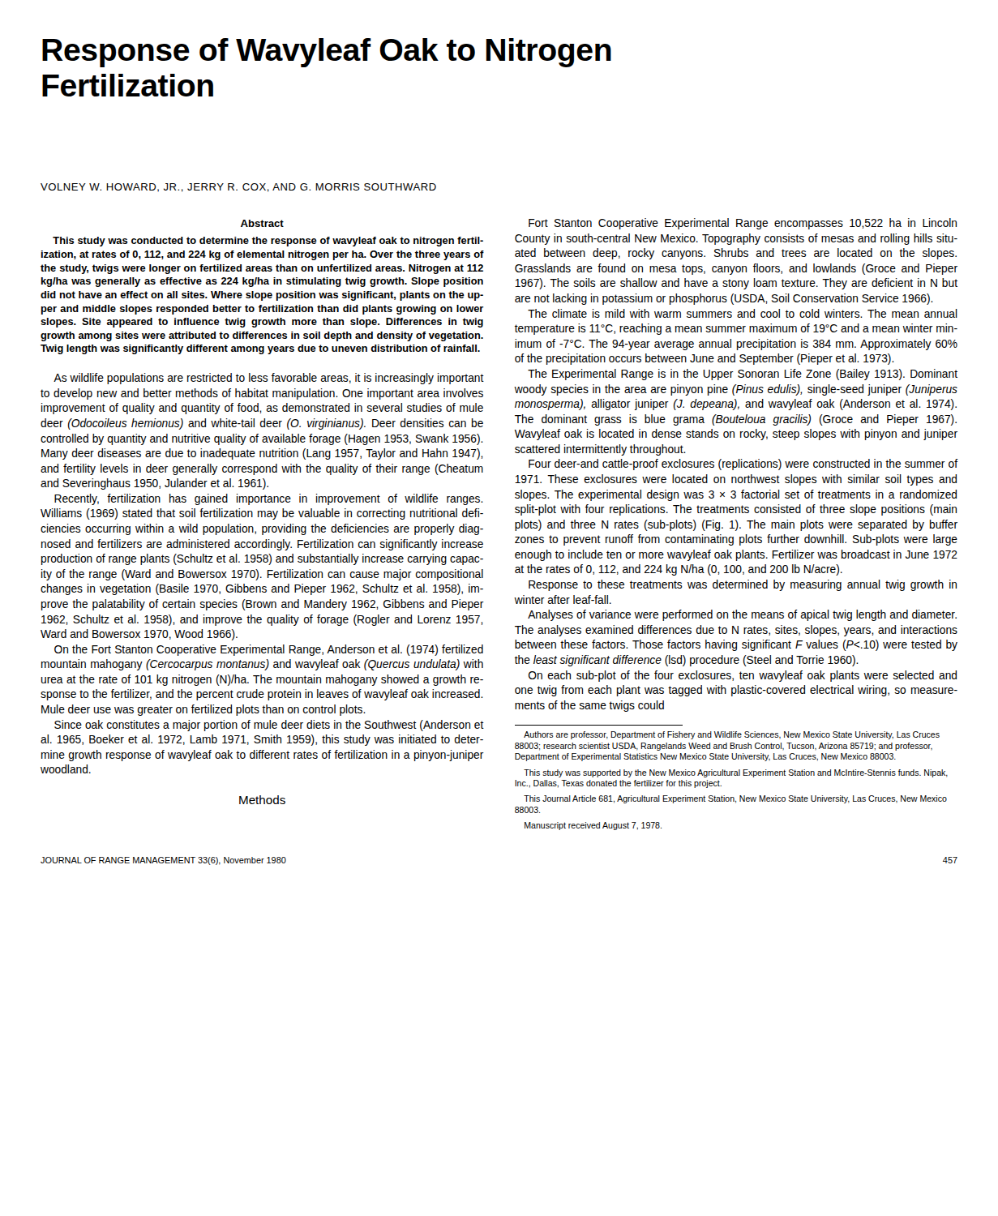Response of Wavyleaf Oak to Nitrogen
Fertilization
VOLNEY W. HOWARD, JR., JERRY R. COX, AND G. MORRIS SOUTHWARD
Abstract
This study was conducted to determine the response of wavyleaf oak to nitrogen fertilization, at rates of 0, 112, and 224 kg of elemental nitrogen per ha. Over the three years of the study, twigs were longer on fertilized areas than on unfertilized areas. Nitrogen at 112 kg/ha was generally as effective as 224 kg/ha in stimulating twig growth. Slope position did not have an effect on all sites. Where slope position was significant, plants on the upper and middle slopes responded better to fertilization than did plants growing on lower slopes. Site appeared to influence twig growth more than slope. Differences in twig growth among sites were attributed to differences in soil depth and density of vegetation. Twig length was significantly different among years due to uneven distribution of rainfall.
As wildlife populations are restricted to less favorable areas, it is increasingly important to develop new and better methods of habitat manipulation. One important area involves improvement of quality and quantity of food, as demonstrated in several studies of mule deer (Odocoileus hemionus) and white-tail deer (O. virginianus). Deer densities can be controlled by quantity and nutritive quality of available forage (Hagen 1953, Swank 1956). Many deer diseases are due to inadequate nutrition (Lang 1957, Taylor and Hahn 1947), and fertility levels in deer generally correspond with the quality of their range (Cheatum and Severinghaus 1950, Julander et al. 1961).
Recently, fertilization has gained importance in improvement of wildlife ranges. Williams (1969) stated that soil fertilization may be valuable in correcting nutritional deficiencies occurring within a wild population, providing the deficiencies are properly diagnosed and fertilizers are administered accordingly. Fertilization can significantly increase production of range plants (Schultz et al. 1958) and substantially increase carrying capacity of the range (Ward and Bowersox 1970). Fertilization can cause major compositional changes in vegetation (Basile 1970, Gibbens and Pieper 1962, Schultz et al. 1958), improve the palatability of certain species (Brown and Mandery 1962, Gibbens and Pieper 1962, Schultz et al. 1958), and improve the quality of forage (Rogler and Lorenz 1957, Ward and Bowersox 1970, Wood 1966).
On the Fort Stanton Cooperative Experimental Range, Anderson et al. (1974) fertilized mountain mahogany (Cercocarpus montanus) and wavyleaf oak (Quercus undulata) with urea at the rate of 101 kg nitrogen (N)/ha. The mountain mahogany showed a growth response to the fertilizer, and the percent crude protein in leaves of wavyleaf oak increased. Mule deer use was greater on fertilized plots than on control plots.
Since oak constitutes a major portion of mule deer diets in the Southwest (Anderson et al. 1965, Boeker et al. 1972, Lamb 1971, Smith 1959), this study was initiated to determine growth response of wavyleaf oak to different rates of fertilization in a pinyon-juniper woodland.
Methods
Fort Stanton Cooperative Experimental Range encompasses 10,522 ha in Lincoln County in south-central New Mexico. Topography consists of mesas and rolling hills situated between deep, rocky canyons. Shrubs and trees are located on the slopes. Grasslands are found on mesa tops, canyon floors, and lowlands (Groce and Pieper 1967). The soils are shallow and have a stony loam texture. They are deficient in N but are not lacking in potassium or phosphorus (USDA, Soil Conservation Service 1966).
The climate is mild with warm summers and cool to cold winters. The mean annual temperature is 11°C, reaching a mean summer maximum of 19°C and a mean winter minimum of -7°C. The 94-year average annual precipitation is 384 mm. Approximately 60% of the precipitation occurs between June and September (Pieper et al. 1973).
The Experimental Range is in the Upper Sonoran Life Zone (Bailey 1913). Dominant woody species in the area are pinyon pine (Pinus edulis), single-seed juniper (Juniperus monosperma), alligator juniper (J. depeana), and wavyleaf oak (Anderson et al. 1974). The dominant grass is blue grama (Bouteloua gracilis) (Groce and Pieper 1967). Wavyleaf oak is located in dense stands on rocky, steep slopes with pinyon and juniper scattered intermittently throughout.
Four deer-and cattle-proof exclosures (replications) were constructed in the summer of 1971. These exclosures were located on northwest slopes with similar soil types and slopes. The experimental design was 3 × 3 factorial set of treatments in a randomized split-plot with four replications. The treatments consisted of three slope positions (main plots) and three N rates (sub-plots) (Fig. 1). The main plots were separated by buffer zones to prevent runoff from contaminating plots further downhill. Sub-plots were large enough to include ten or more wavyleaf oak plants. Fertilizer was broadcast in June 1972 at the rates of 0, 112, and 224 kg N/ha (0, 100, and 200 lb N/acre).
Response to these treatments was determined by measuring annual twig growth in winter after leaf-fall.
Analyses of variance were performed on the means of apical twig length and diameter. The analyses examined differences due to N rates, sites, slopes, years, and interactions between these factors. Those factors having significant F values (P<.10) were tested by the least significant difference (lsd) procedure (Steel and Torrie 1960).
On each sub-plot of the four exclosures, ten wavyleaf oak plants were selected and one twig from each plant was tagged with plastic-covered electrical wiring, so measurements of the same twigs could
Authors are professor, Department of Fishery and Wildlife Sciences, New Mexico State University, Las Cruces 88003; research scientist USDA, Rangelands Weed and Brush Control, Tucson, Arizona 85719; and professor, Department of Experimental Statistics New Mexico State University, Las Cruces, New Mexico 88003.
This study was supported by the New Mexico Agricultural Experiment Station and McIntire-Stennis funds. Nipak, Inc., Dallas, Texas donated the fertilizer for this project.
This Journal Article 681, Agricultural Experiment Station, New Mexico State University, Las Cruces, New Mexico 88003.
Manuscript received August 7, 1978.
JOURNAL OF RANGE MANAGEMENT 33(6), November 1980 457